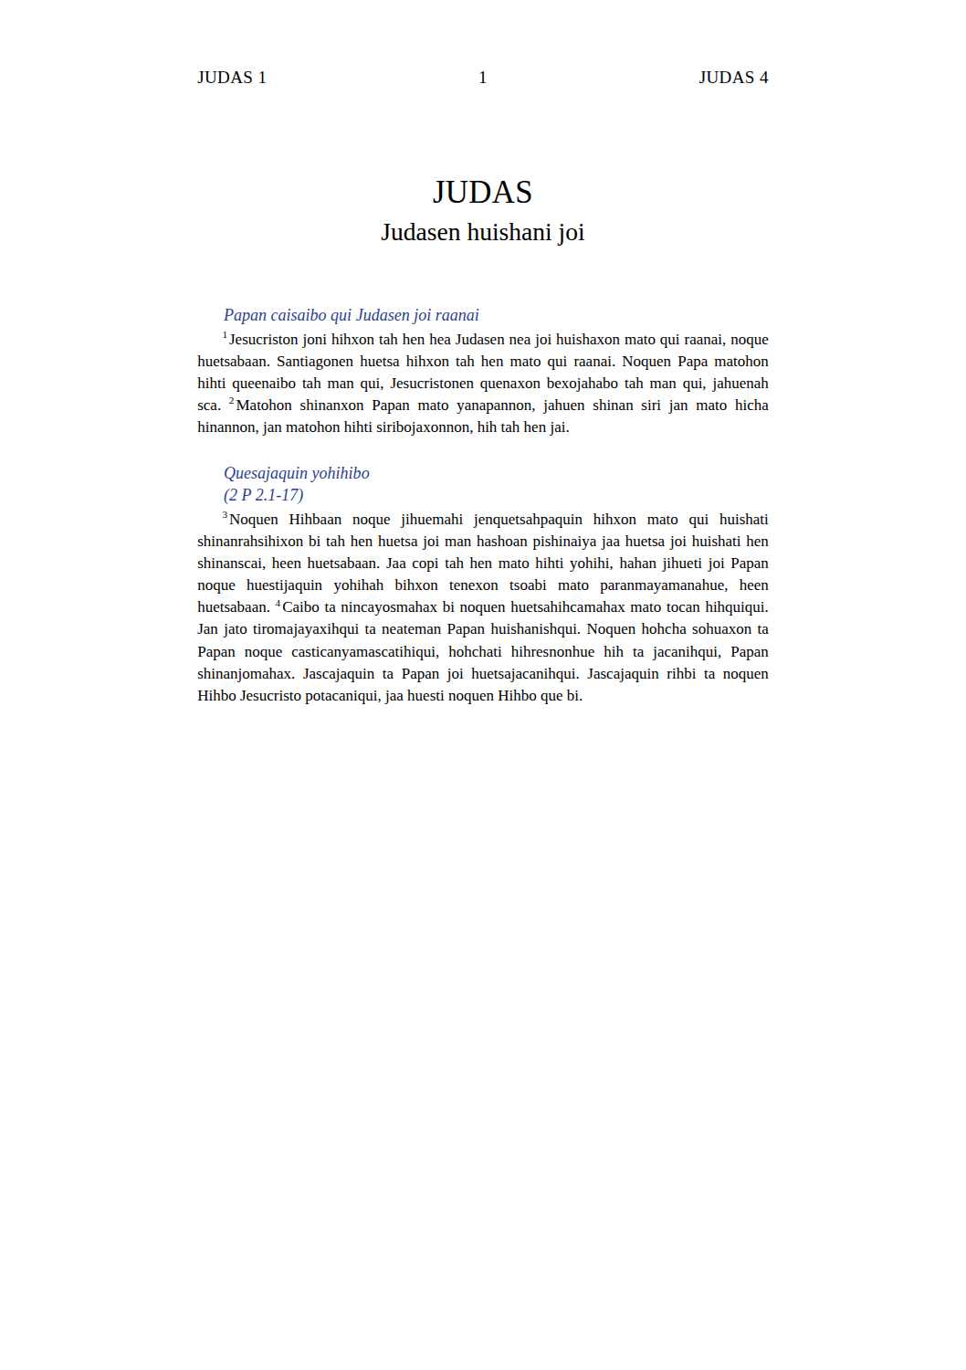JUDAS 1 1 JUDAS 4
JUDAS
Judasen huishani joi
Papan caisaibo qui Judasen joi raanai
1Jesucriston joni hihxon tah hen hea Judasen nea joi huishaxon mato qui raanai, noque huetsabaan. Santiagonen huetsa hihxon tah hen mato qui raanai. Noquen Papa matohon hihti queenaibo tah man qui, Jesucristonen quenaxon bexojahabo tah man qui, jahuenah sca. 2Matohon shinanxon Papan mato yanapannon, jahuen shinan siri jan mato hicha hinannon, jan matohon hihti siribojaxonnon, hih tah hen jai.
Quesajaquin yohihibo(2 P 2.1-17)
3Noquen Hihbaan noque jihuemahi jenquetsahpaquin hihxon mato qui huishati shinanrahsihixon bi tah hen huetsa joi man hashoan pishinaiya jaa huetsa joi huishati hen shinanscai, heen huetsabaan. Jaa copi tah hen mato hihti yohihi, hahan jihueti joi Papan noque huestijaquin yohihah bihxon tenexon tsoabi mato paranmayamanahue, heen huetsabaan. 4Caibo ta nincayosmahax bi noquen huetsahihcamahax mato tocan hihquiqui. Jan jato tiromajayaxihqui ta neateman Papan huishanishqui. Noquen hohcha sohuaxon ta Papan noque casticanyamascatihiqui, hohchati hihresnonhue hih ta jacanihqui, Papan shinanjomahax. Jascajaquin ta Papan joi huetsajacanihqui. Jascajaquin rihbi ta noquen Hihbo Jesucristo potacaniqui, jaa huesti noquen Hihbo que bi.